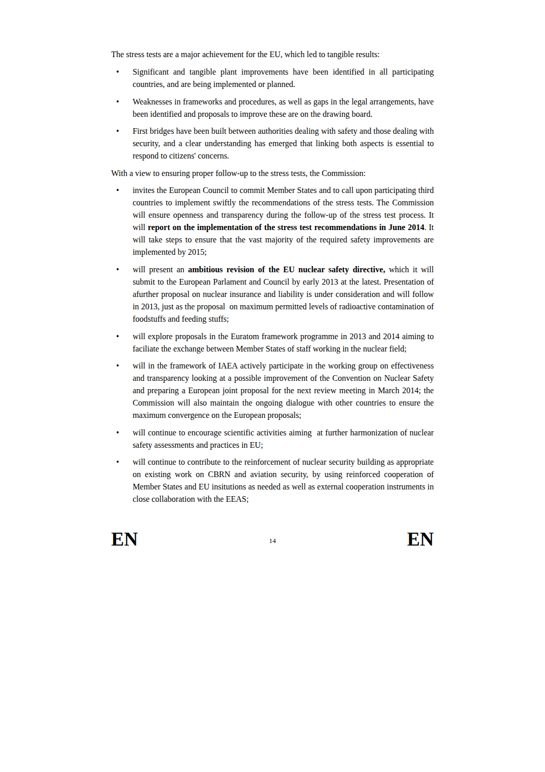The stress tests are a major achievement for the EU, which led to tangible results:
Significant and tangible plant improvements have been identified in all participating countries, and are being implemented or planned.
Weaknesses in frameworks and procedures, as well as gaps in the legal arrangements, have been identified and proposals to improve these are on the drawing board.
First bridges have been built between authorities dealing with safety and those dealing with security, and a clear understanding has emerged that linking both aspects is essential to respond to citizens' concerns.
With a view to ensuring proper follow-up to the stress tests, the Commission:
invites the European Council to commit Member States and to call upon participating third countries to implement swiftly the recommendations of the stress tests. The Commission will ensure openness and transparency during the follow-up of the stress test process. It will report on the implementation of the stress test recommendations in June 2014. It will take steps to ensure that the vast majority of the required safety improvements are implemented by 2015;
will present an ambitious revision of the EU nuclear safety directive, which it will submit to the European Parlament and Council by early 2013 at the latest. Presentation of afurther proposal on nuclear insurance and liability is under consideration and will follow in 2013, just as the proposal on maximum permitted levels of radioactive contamination of foodstuffs and feeding stuffs;
will explore proposals in the Euratom framework programme in 2013 and 2014 aiming to faciliate the exchange between Member States of staff working in the nuclear field;
will in the framework of IAEA actively participate in the working group on effectiveness and transparency looking at a possible improvement of the Convention on Nuclear Safety and preparing a European joint proposal for the next review meeting in March 2014; the Commission will also maintain the ongoing dialogue with other countries to ensure the maximum convergence on the European proposals;
will continue to encourage scientific activities aiming at further harmonization of nuclear safety assessments and practices in EU;
will continue to contribute to the reinforcement of nuclear security building as appropriate on existing work on CBRN and aviation security, by using reinforced cooperation of Member States and EU insitutions as needed as well as external cooperation instruments in close collaboration with the EEAS;
EN
14
EN